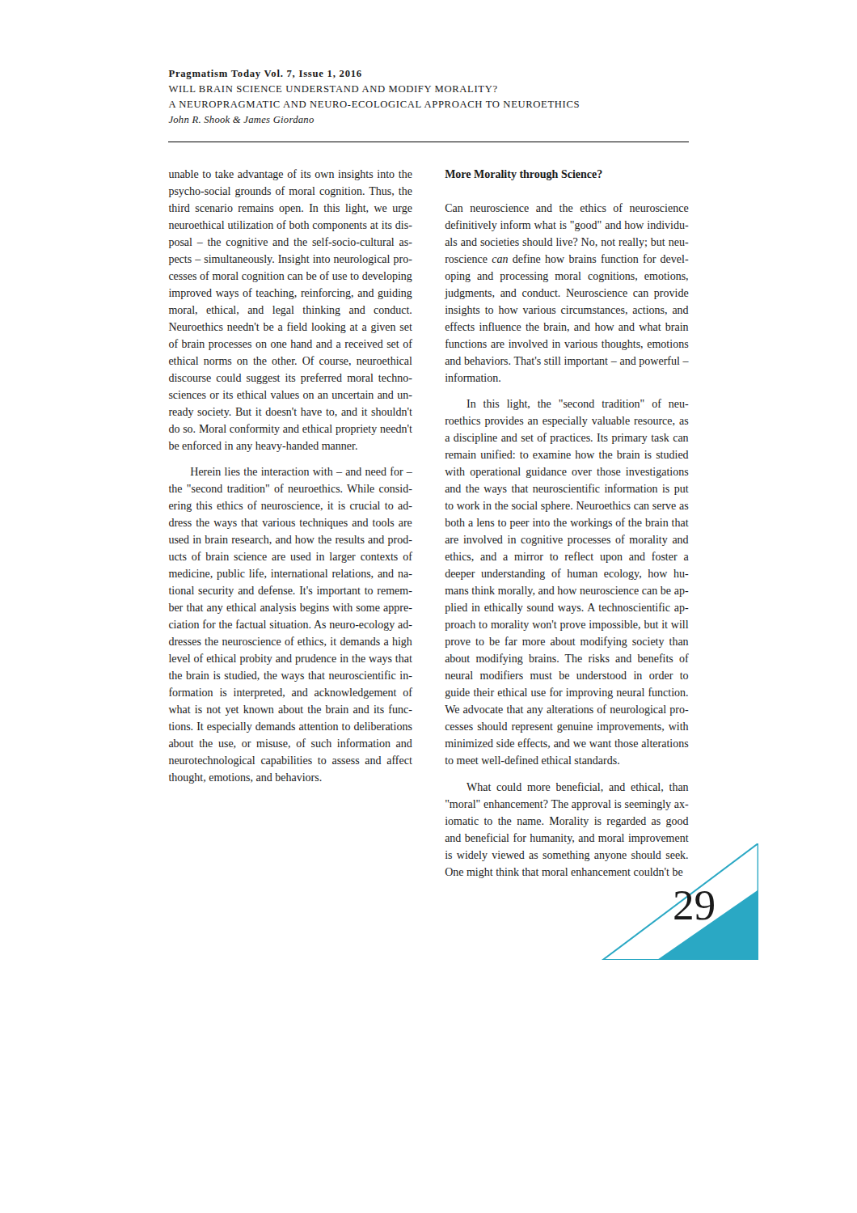Pragmatism Today Vol. 7, Issue 1, 2016
Will Brain Science Understand and Modify Morality?
A Neuropragmatic and Neuro-Ecological Approach to Neuroethics
John R. Shook & James Giordano
unable to take advantage of its own insights into the psycho-social grounds of moral cognition. Thus, the third scenario remains open. In this light, we urge neuroethical utilization of both components at its disposal – the cognitive and the self-socio-cultural aspects – simultaneously. Insight into neurological processes of moral cognition can be of use to developing improved ways of teaching, reinforcing, and guiding moral, ethical, and legal thinking and conduct. Neuroethics needn't be a field looking at a given set of brain processes on one hand and a received set of ethical norms on the other. Of course, neuroethical discourse could suggest its preferred moral technosciences or its ethical values on an uncertain and unready society. But it doesn't have to, and it shouldn't do so. Moral conformity and ethical propriety needn't be enforced in any heavy-handed manner.
Herein lies the interaction with – and need for – the "second tradition" of neuroethics. While considering this ethics of neuroscience, it is crucial to address the ways that various techniques and tools are used in brain research, and how the results and products of brain science are used in larger contexts of medicine, public life, international relations, and national security and defense. It's important to remember that any ethical analysis begins with some appreciation for the factual situation. As neuro-ecology addresses the neuroscience of ethics, it demands a high level of ethical probity and prudence in the ways that the brain is studied, the ways that neuroscientific information is interpreted, and acknowledgement of what is not yet known about the brain and its functions. It especially demands attention to deliberations about the use, or misuse, of such information and neurotechnological capabilities to assess and affect thought, emotions, and behaviors.
More Morality through Science?
Can neuroscience and the ethics of neuroscience definitively inform what is "good" and how individuals and societies should live? No, not really; but neuroscience can define how brains function for developing and processing moral cognitions, emotions, judgments, and conduct. Neuroscience can provide insights to how various circumstances, actions, and effects influence the brain, and how and what brain functions are involved in various thoughts, emotions and behaviors. That's still important – and powerful – information.
In this light, the "second tradition" of neuroethics provides an especially valuable resource, as a discipline and set of practices. Its primary task can remain unified: to examine how the brain is studied with operational guidance over those investigations and the ways that neuroscientific information is put to work in the social sphere. Neuroethics can serve as both a lens to peer into the workings of the brain that are involved in cognitive processes of morality and ethics, and a mirror to reflect upon and foster a deeper understanding of human ecology, how humans think morally, and how neuroscience can be applied in ethically sound ways. A technoscientific approach to morality won't prove impossible, but it will prove to be far more about modifying society than about modifying brains. The risks and benefits of neural modifiers must be understood in order to guide their ethical use for improving neural function. We advocate that any alterations of neurological processes should represent genuine improvements, with minimized side effects, and we want those alterations to meet well-defined ethical standards.
What could more beneficial, and ethical, than "moral" enhancement? The approval is seemingly axiomatic to the name. Morality is regarded as good and beneficial for humanity, and moral improvement is widely viewed as something anyone should seek. One might think that moral enhancement couldn't be
29